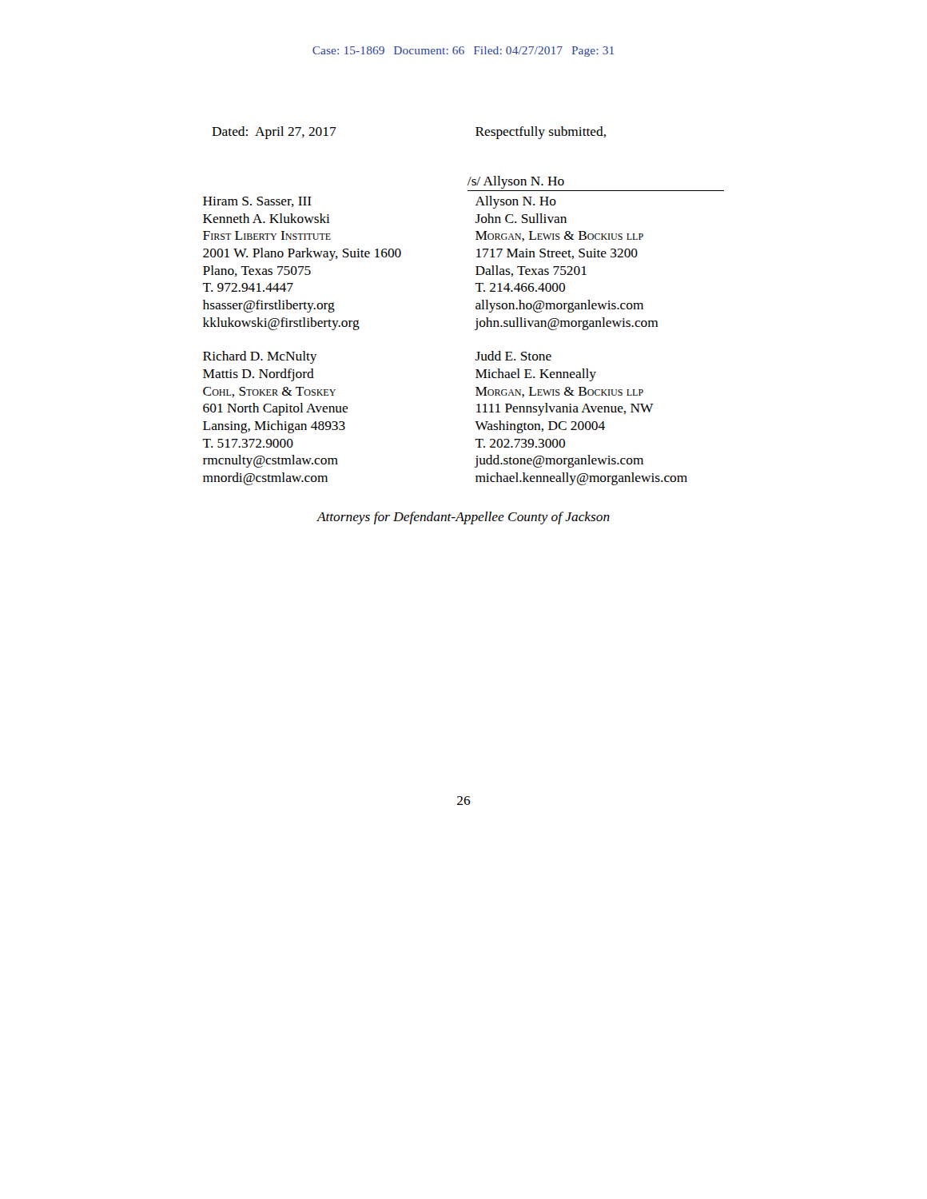Case: 15-1869 Document: 66 Filed: 04/27/2017 Page: 31
Dated: April 27, 2017
Respectfully submitted,
/s/ Allyson N. Ho
Hiram S. Sasser, III
Kenneth A. Klukowski
First Liberty Institute
2001 W. Plano Parkway, Suite 1600
Plano, Texas 75075
T. 972.941.4447
hsasser@firstliberty.org
kklukowski@firstliberty.org
Allyson N. Ho
John C. Sullivan
Morgan, Lewis & Bockius llp
1717 Main Street, Suite 3200
Dallas, Texas 75201
T. 214.466.4000
allyson.ho@morganlewis.com
john.sullivan@morganlewis.com
Richard D. McNulty
Mattis D. Nordfjord
Cohl, Stoker & Toskey
601 North Capitol Avenue
Lansing, Michigan 48933
T. 517.372.9000
rmcnulty@cstmlaw.com
mnordi@cstmlaw.com
Judd E. Stone
Michael E. Kenneally
Morgan, Lewis & Bockius llp
1111 Pennsylvania Avenue, NW
Washington, DC 20004
T. 202.739.3000
judd.stone@morganlewis.com
michael.kenneally@morganlewis.com
Attorneys for Defendant-Appellee County of Jackson
26